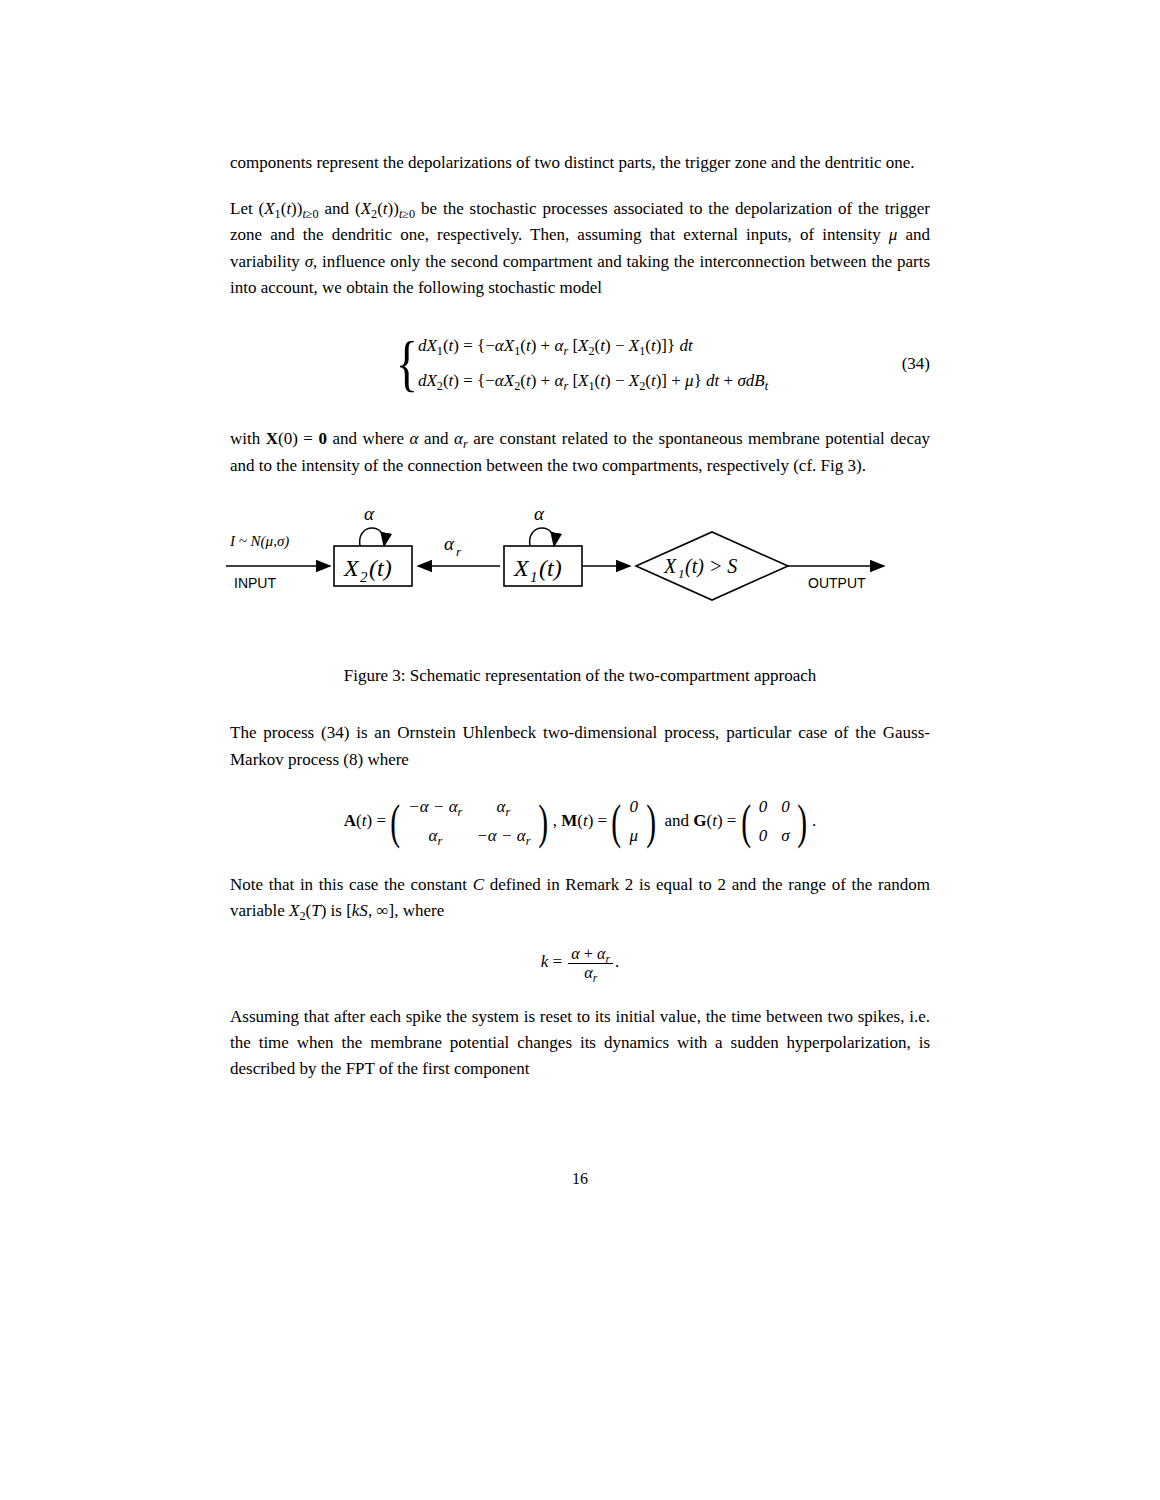components represent the depolarizations of two distinct parts, the trigger zone and the dentritic one.
Let (X1(t))t≥0 and (X2(t))t≥0 be the stochastic processes associated to the depolarization of the trigger zone and the dendritic one, respectively. Then, assuming that external inputs, of intensity μ and variability σ, influence only the second compartment and taking the interconnection between the parts into account, we obtain the following stochastic model
dX1(t) = {−αX1(t) + αr [X2(t) − X1(t)]} dt
dX2(t) = {−αX2(t) + αr [X1(t) − X2(t)] + μ} dt + σdBt
(34)
with X(0) = 0 and where α and αr are constant related to the spontaneous membrane potential decay and to the intensity of the connection between the two compartments, respectively (cf. Fig 3).
I ~ N(μ,σ) INPUT X 2 (t) α α r X 1 (t) α X 1 (t) > S OUTPUT
Figure 3: Schematic representation of the two-compartment approach
The process (34) is an Ornstein Uhlenbeck two-dimensional process, particular case of the Gauss-Markov process (8) where
A(t) =
| − α − α r | α r |
| α r | − α − α r |
, M(t) =
| 0 |
| μ |
and G(t) =
| 0 | 0 |
| 0 | σ |
.
Note that in this case the constant C defined in Remark 2 is equal to 2 and the range of the random variable X2(T) is [kS, ∞], where
k = α + αr αr.
Assuming that after each spike the system is reset to its initial value, the time between two spikes, i.e. the time when the membrane potential changes its dynamics with a sudden hyperpolarization, is described by the FPT of the first component
16